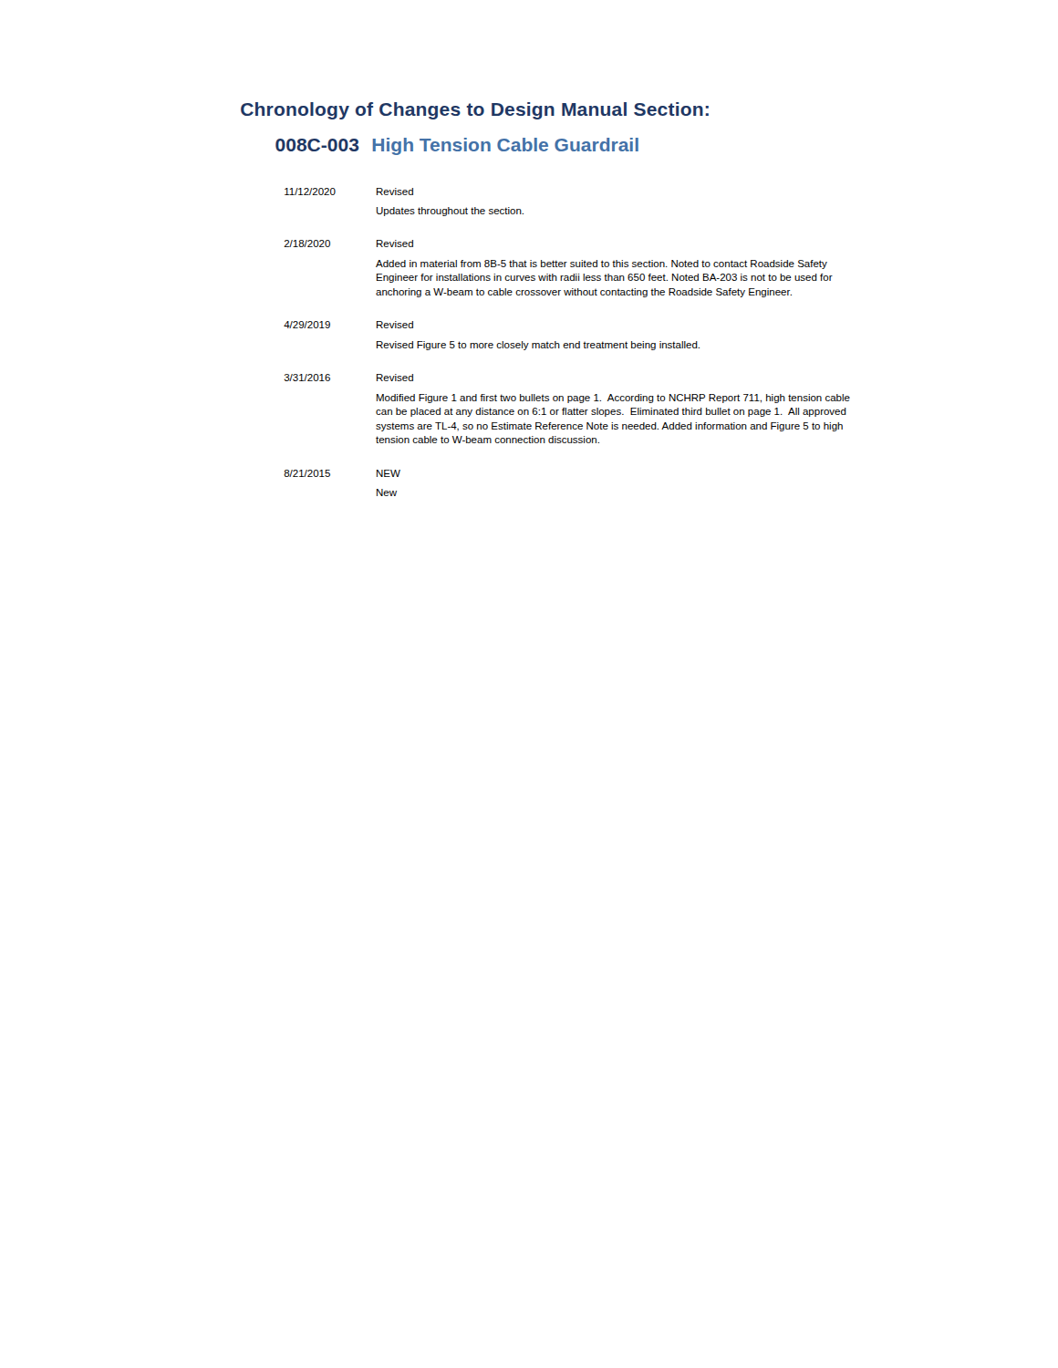Chronology of Changes to Design Manual Section:
008C-003 High Tension Cable Guardrail
| 11/12/2020 | Revised Updates throughout the section. |
| 2/18/2020 | Revised Added in material from 8B-5 that is better suited to this section. Noted to contact Roadside Safety Engineer for installations in curves with radii less than 650 feet. Noted BA-203 is not to be used for anchoring a W-beam to cable crossover without contacting the Roadside Safety Engineer. |
| 4/29/2019 | Revised Revised Figure 5 to more closely match end treatment being installed. |
| 3/31/2016 | Revised Modified Figure 1 and first two bullets on page 1. According to NCHRP Report 711, high tension cable can be placed at any distance on 6:1 or flatter slopes. Eliminated third bullet on page 1. All approved systems are TL-4, so no Estimate Reference Note is needed. Added information and Figure 5 to high tension cable to W-beam connection discussion. |
| 8/21/2015 | NEW New |